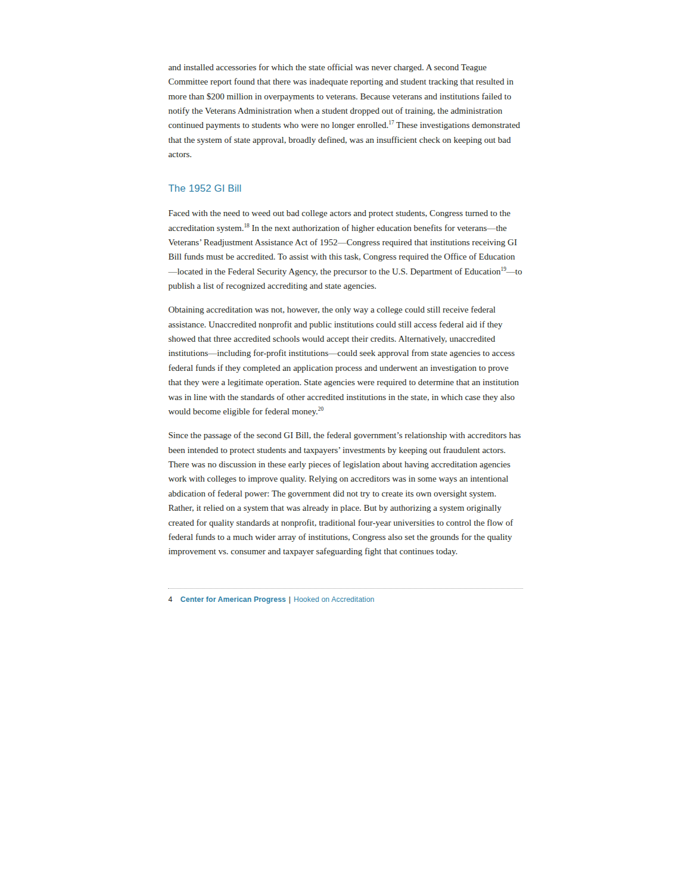and installed accessories for which the state official was never charged. A second Teague Committee report found that there was inadequate reporting and student tracking that resulted in more than $200 million in overpayments to veterans. Because veterans and institutions failed to notify the Veterans Administration when a student dropped out of training, the administration continued payments to students who were no longer enrolled.17 These investigations demonstrated that the system of state approval, broadly defined, was an insufficient check on keeping out bad actors.
The 1952 GI Bill
Faced with the need to weed out bad college actors and protect students, Congress turned to the accreditation system.18 In the next authorization of higher education benefits for veterans—the Veterans’ Readjustment Assistance Act of 1952—Congress required that institutions receiving GI Bill funds must be accredited. To assist with this task, Congress required the Office of Education—located in the Federal Security Agency, the precursor to the U.S. Department of Education19—to publish a list of recognized accrediting and state agencies.
Obtaining accreditation was not, however, the only way a college could still receive federal assistance. Unaccredited nonprofit and public institutions could still access federal aid if they showed that three accredited schools would accept their credits. Alternatively, unaccredited institutions—including for-profit institutions—could seek approval from state agencies to access federal funds if they completed an application process and underwent an investigation to prove that they were a legitimate operation. State agencies were required to determine that an institution was in line with the standards of other accredited institutions in the state, in which case they also would become eligible for federal money.20
Since the passage of the second GI Bill, the federal government’s relationship with accreditors has been intended to protect students and taxpayers’ investments by keeping out fraudulent actors. There was no discussion in these early pieces of legislation about having accreditation agencies work with colleges to improve quality. Relying on accreditors was in some ways an intentional abdication of federal power: The government did not try to create its own oversight system. Rather, it relied on a system that was already in place. But by authorizing a system originally created for quality standards at nonprofit, traditional four-year universities to control the flow of federal funds to a much wider array of institutions, Congress also set the grounds for the quality improvement vs. consumer and taxpayer safeguarding fight that continues today.
4 Center for American Progress|Hooked on Accreditation